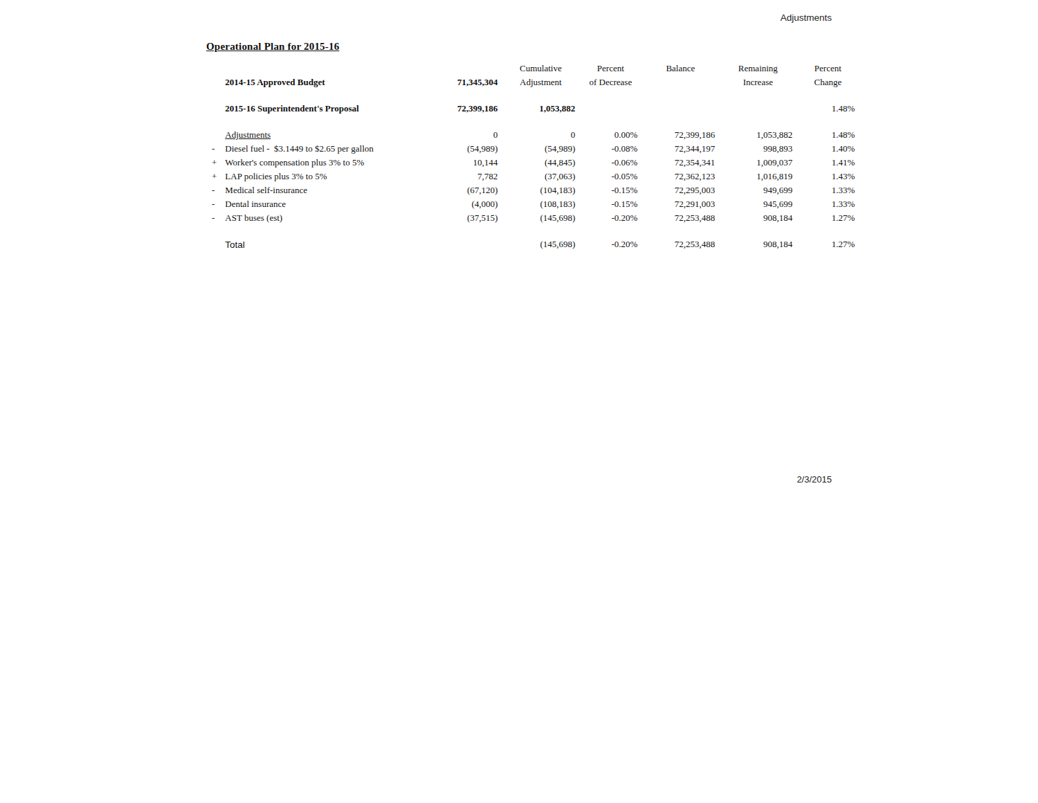Adjustments
Operational Plan for 2015-16
| | | | Cumulative | Percent | Balance | Remaining | Percent |
| --- | --- | --- | --- | --- | --- | --- | --- |
| | 2014-15 Approved Budget | 71,345,304 | Adjustment | of Decrease | | Increase | Change |
| | 2015-16 Superintendent's Proposal | 72,399,186 | 1,053,882 | | | | 1.48% |
| | Adjustments | 0 | 0 | 0.00% | 72,399,186 | 1,053,882 | 1.48% |
| - | Diesel fuel - $3.1449 to $2.65 per gallon | (54,989) | (54,989) | -0.08% | 72,344,197 | 998,893 | 1.40% |
| + | Worker's compensation plus 3% to 5% | 10,144 | (44,845) | -0.06% | 72,354,341 | 1,009,037 | 1.41% |
| + | LAP policies plus 3% to 5% | 7,782 | (37,063) | -0.05% | 72,362,123 | 1,016,819 | 1.43% |
| - | Medical self-insurance | (67,120) | (104,183) | -0.15% | 72,295,003 | 949,699 | 1.33% |
| - | Dental insurance | (4,000) | (108,183) | -0.15% | 72,291,003 | 945,699 | 1.33% |
| - | AST buses (est) | (37,515) | (145,698) | -0.20% | 72,253,488 | 908,184 | 1.27% |
| | Total | | (145,698) | -0.20% | 72,253,488 | 908,184 | 1.27% |
2/3/2015